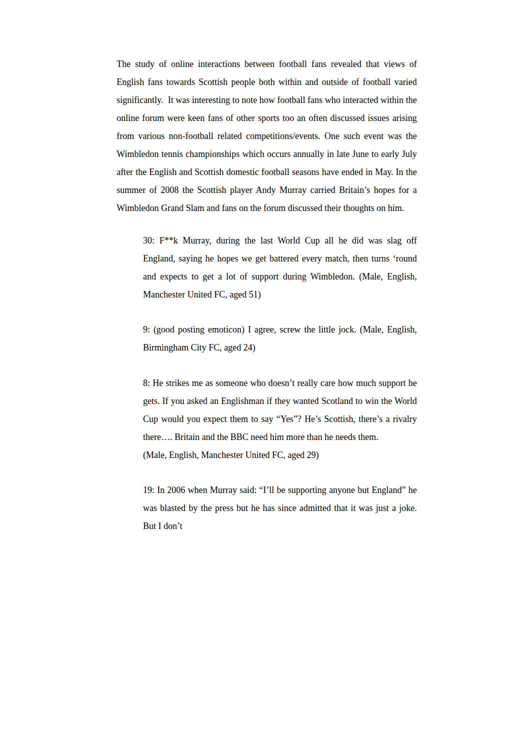The study of online interactions between football fans revealed that views of English fans towards Scottish people both within and outside of football varied significantly. It was interesting to note how football fans who interacted within the online forum were keen fans of other sports too an often discussed issues arising from various non-football related competitions/events. One such event was the Wimbledon tennis championships which occurs annually in late June to early July after the English and Scottish domestic football seasons have ended in May. In the summer of 2008 the Scottish player Andy Murray carried Britain’s hopes for a Wimbledon Grand Slam and fans on the forum discussed their thoughts on him.
30: F**k Murray, during the last World Cup all he did was slag off England, saying he hopes we get battered every match, then turns ‘round and expects to get a lot of support during Wimbledon. (Male, English, Manchester United FC, aged 51)
9: (good posting emoticon) I agree, screw the little jock. (Male, English, Birmingham City FC, aged 24)
8: He strikes me as someone who doesn’t really care how much support he gets. If you asked an Englishman if they wanted Scotland to win the World Cup would you expect them to say “Yes”? He’s Scottish, there’s a rivalry there…. Britain and the BBC need him more than he needs them.
(Male, English, Manchester United FC, aged 29)
19: In 2006 when Murray said: “I’ll be supporting anyone but England” he was blasted by the press but he has since admitted that it was just a joke. But I don’t